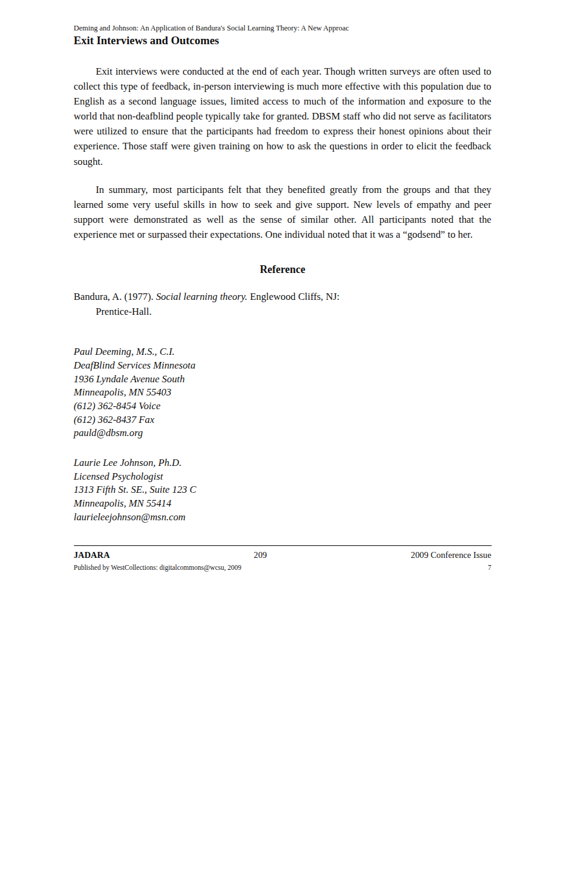Deming and Johnson: An Application of Bandura's Social Learning Theory: A New Approac
Exit Interviews and Outcomes
Exit interviews were conducted at the end of each year. Though written surveys are often used to collect this type of feedback, in-person interviewing is much more effective with this population due to English as a second language issues, limited access to much of the information and exposure to the world that non-deafblind people typically take for granted. DBSM staff who did not serve as facilitators were utilized to ensure that the participants had freedom to express their honest opinions about their experience. Those staff were given training on how to ask the questions in order to elicit the feedback sought.
In summary, most participants felt that they benefited greatly from the groups and that they learned some very useful skills in how to seek and give support. New levels of empathy and peer support were demonstrated as well as the sense of similar other. All participants noted that the experience met or surpassed their expectations. One individual noted that it was a “godsend” to her.
Reference
Bandura, A. (1977). Social learning theory. Englewood Cliffs, NJ: Prentice-Hall.
Paul Deeming, M.S., C.I.
DeafBlind Services Minnesota
1936 Lyndale Avenue South
Minneapolis, MN 55403
(612) 362-8454 Voice
(612) 362-8437 Fax
pauld@dbsm.org
Laurie Lee Johnson, Ph.D.
Licensed Psychologist
1313 Fifth St. SE., Suite 123 C
Minneapolis, MN 55414
laurieleejohnson@msn.com
JADARA
209
2009 Conference Issue
Published by WestCollections: digitalcommons@wcsu, 2009 7